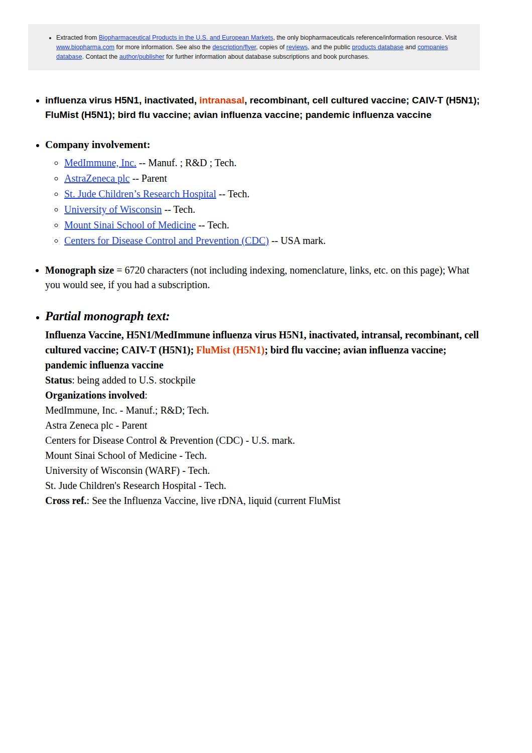Extracted from Biopharmaceutical Products in the U.S. and European Markets, the only biopharmaceuticals reference/information resource. Visit www.biopharma.com for more information. See also the description/flyer, copies of reviews, and the public products database and companies database. Contact the author/publisher for further information about database subscriptions and book purchases.
influenza virus H5N1, inactivated, intranasal, recombinant, cell cultured vaccine; CAIV-T (H5N1); FluMist (H5N1); bird flu vaccine; avian influenza vaccine; pandemic influenza vaccine
Company involvement:
MedImmune, Inc. -- Manuf. ; R&D ; Tech.
AstraZeneca plc -- Parent
St. Jude Children’s Research Hospital -- Tech.
University of Wisconsin -- Tech.
Mount Sinai School of Medicine -- Tech.
Centers for Disease Control and Prevention (CDC) -- USA mark.
Monograph size = 6720 characters (not including indexing, nomenclature, links, etc. on this page); What you would see, if you had a subscription.
Partial monograph text:
Influenza Vaccine, H5N1/MedImmune influenza virus H5N1, inactivated, intransal, recombinant, cell cultured vaccine; CAIV-T (H5N1); FluMist (H5N1); bird flu vaccine; avian influenza vaccine; pandemic influenza vaccine
Status: being added to U.S. stockpile
Organizations involved:
MedImmune, Inc. - Manuf.; R&D; Tech.
Astra Zeneca plc - Parent
Centers for Disease Control & Prevention (CDC) - U.S. mark.
Mount Sinai School of Medicine - Tech.
University of Wisconsin (WARF) - Tech.
St. Jude Children's Research Hospital - Tech.
Cross ref.: See the Influenza Vaccine, live rDNA, liquid (current FluMist